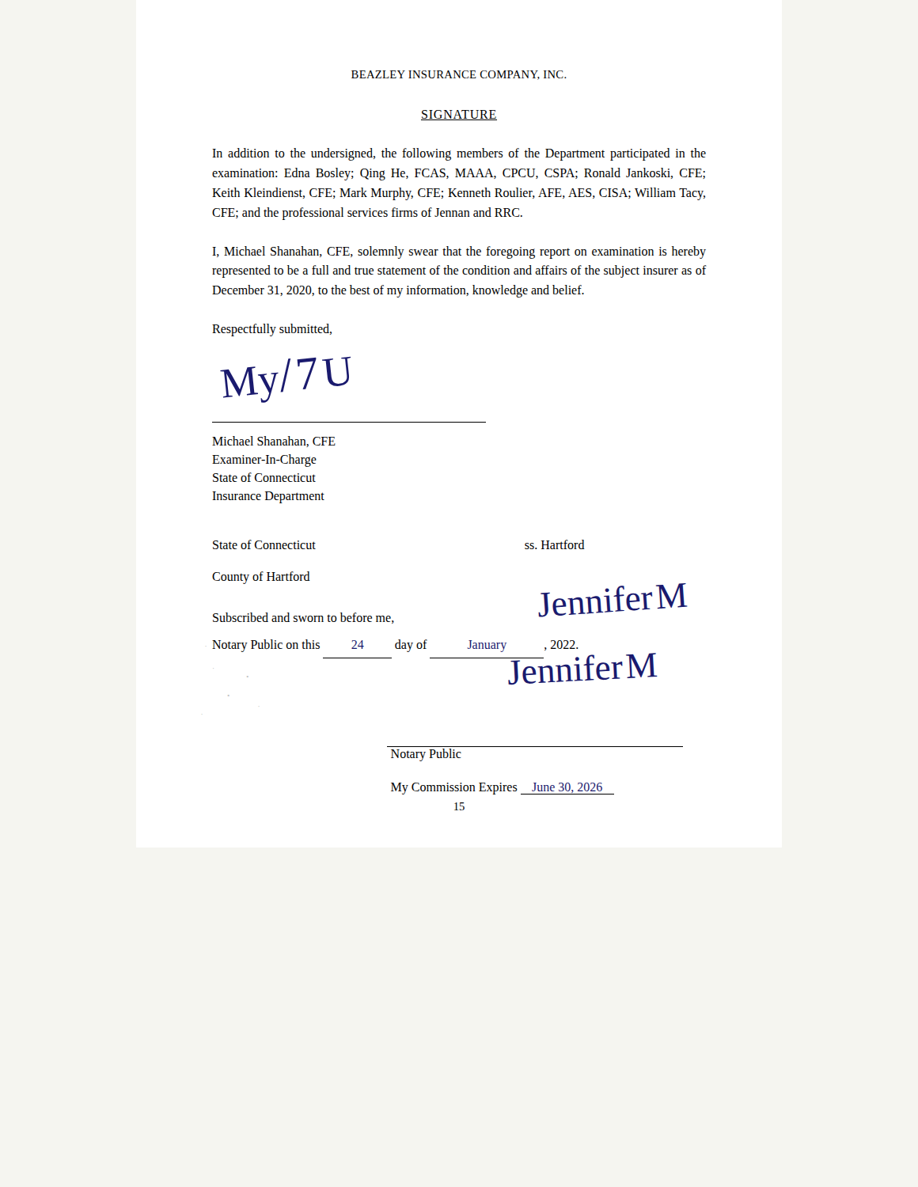BEAZLEY INSURANCE COMPANY, INC.
SIGNATURE
In addition to the undersigned, the following members of the Department participated in the examination: Edna Bosley; Qing He, FCAS, MAAA, CPCU, CSPA; Ronald Jankoski, CFE; Keith Kleindienst, CFE; Mark Murphy, CFE; Kenneth Roulier, AFE, AES, CISA; William Tacy, CFE; and the professional services firms of Jennan and RRC.
I, Michael Shanahan, CFE, solemnly swear that the foregoing report on examination is hereby represented to be a full and true statement of the condition and affairs of the subject insurer as of December 31, 2020, to the best of my information, knowledge and belief.
Respectfully submitted,
My / 7 U
Michael Shanahan, CFE
Examiner-In-Charge
State of Connecticut
Insurance Department
State of Connecticut ss. Hartford
County of Hartford
Subscribed and sworn to before me,
Notary Public on this  24  day of January, 2022.
 Jennifer M 
 Jennifer M 
Notary Public
My Commission Expires June 30, 2026
· · · · • • · ·
15